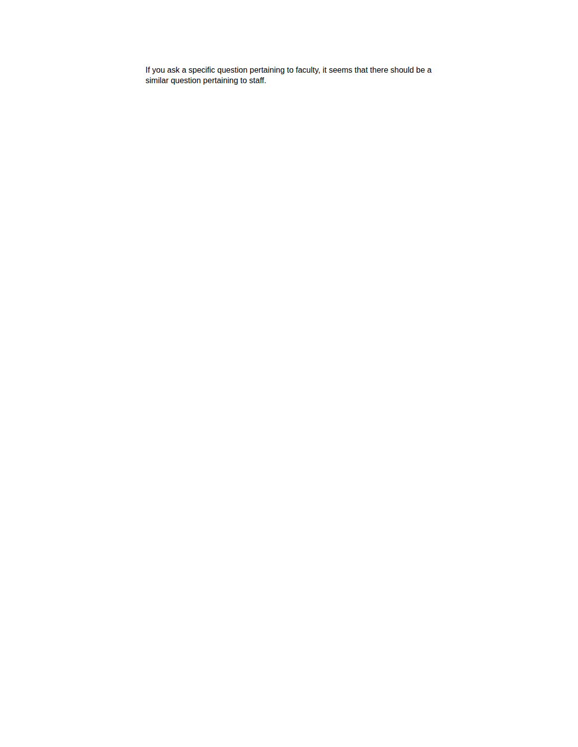If you ask a specific question pertaining to faculty, it seems that there should be a similar question pertaining to staff.